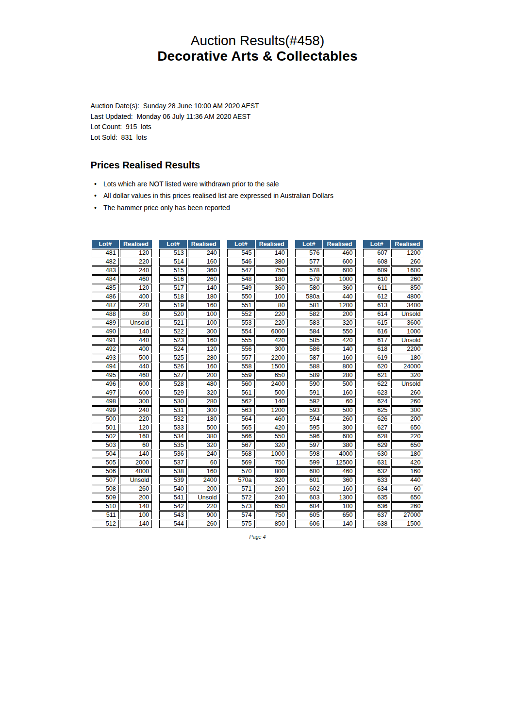Auction Results(#458) Decorative Arts & Collectables
Auction Date(s): Sunday 28 June 10:00 AM 2020 AEST
Last Updated: Monday 06 July 11:36 AM 2020 AEST
Lot Count: 915 lots
Lot Sold: 831 lots
Prices Realised Results
Lots which are NOT listed were withdrawn prior to the sale
All dollar values in this prices realised list are expressed in Australian Dollars
The hammer price only has been reported
| Lot# | Realised |
| --- | --- |
| 481 | 120 |
| 482 | 220 |
| 483 | 240 |
| 484 | 460 |
| 485 | 120 |
| 486 | 400 |
| 487 | 220 |
| 488 | 80 |
| 489 | Unsold |
| 490 | 140 |
| 491 | 440 |
| 492 | 400 |
| 493 | 500 |
| 494 | 440 |
| 495 | 460 |
| 496 | 600 |
| 497 | 600 |
| 498 | 300 |
| 499 | 240 |
| 500 | 220 |
| 501 | 120 |
| 502 | 160 |
| 503 | 60 |
| 504 | 140 |
| 505 | 2000 |
| 506 | 4000 |
| 507 | Unsold |
| 508 | 260 |
| 509 | 200 |
| 510 | 140 |
| 511 | 100 |
| 512 | 140 |
| Lot# | Realised |
| --- | --- |
| 513 | 240 |
| 514 | 160 |
| 515 | 360 |
| 516 | 260 |
| 517 | 140 |
| 518 | 180 |
| 519 | 160 |
| 520 | 100 |
| 521 | 100 |
| 522 | 300 |
| 523 | 160 |
| 524 | 120 |
| 525 | 280 |
| 526 | 160 |
| 527 | 200 |
| 528 | 480 |
| 529 | 320 |
| 530 | 280 |
| 531 | 300 |
| 532 | 180 |
| 533 | 500 |
| 534 | 380 |
| 535 | 320 |
| 536 | 240 |
| 537 | 60 |
| 538 | 160 |
| 539 | 2400 |
| 540 | 200 |
| 541 | Unsold |
| 542 | 220 |
| 543 | 900 |
| 544 | 260 |
| Lot# | Realised |
| --- | --- |
| 545 | 140 |
| 546 | 380 |
| 547 | 750 |
| 548 | 180 |
| 549 | 360 |
| 550 | 100 |
| 551 | 80 |
| 552 | 220 |
| 553 | 220 |
| 554 | 6000 |
| 555 | 420 |
| 556 | 300 |
| 557 | 2200 |
| 558 | 1500 |
| 559 | 650 |
| 560 | 2400 |
| 561 | 500 |
| 562 | 140 |
| 563 | 1200 |
| 564 | 460 |
| 565 | 420 |
| 566 | 550 |
| 567 | 320 |
| 568 | 1000 |
| 569 | 750 |
| 570 | 800 |
| 570a | 320 |
| 571 | 260 |
| 572 | 240 |
| 573 | 650 |
| 574 | 750 |
| 575 | 850 |
| Lot# | Realised |
| --- | --- |
| 576 | 460 |
| 577 | 600 |
| 578 | 600 |
| 579 | 1000 |
| 580 | 360 |
| 580a | 440 |
| 581 | 1200 |
| 582 | 200 |
| 583 | 320 |
| 584 | 550 |
| 585 | 420 |
| 586 | 140 |
| 587 | 160 |
| 588 | 800 |
| 589 | 280 |
| 590 | 500 |
| 591 | 160 |
| 592 | 60 |
| 593 | 500 |
| 594 | 260 |
| 595 | 300 |
| 596 | 600 |
| 597 | 380 |
| 598 | 4000 |
| 599 | 12500 |
| 600 | 460 |
| 601 | 360 |
| 602 | 160 |
| 603 | 1300 |
| 604 | 100 |
| 605 | 650 |
| 606 | 140 |
| Lot# | Realised |
| --- | --- |
| 607 | 1200 |
| 608 | 260 |
| 609 | 1600 |
| 610 | 260 |
| 611 | 850 |
| 612 | 4800 |
| 613 | 3400 |
| 614 | Unsold |
| 615 | 3600 |
| 616 | 1000 |
| 617 | Unsold |
| 618 | 2200 |
| 619 | 180 |
| 620 | 24000 |
| 621 | 320 |
| 622 | Unsold |
| 623 | 260 |
| 624 | 260 |
| 625 | 300 |
| 626 | 200 |
| 627 | 650 |
| 628 | 220 |
| 629 | 650 |
| 630 | 180 |
| 631 | 420 |
| 632 | 160 |
| 633 | 440 |
| 634 | 60 |
| 635 | 650 |
| 636 | 260 |
| 637 | 27000 |
| 638 | 1500 |
Page 4